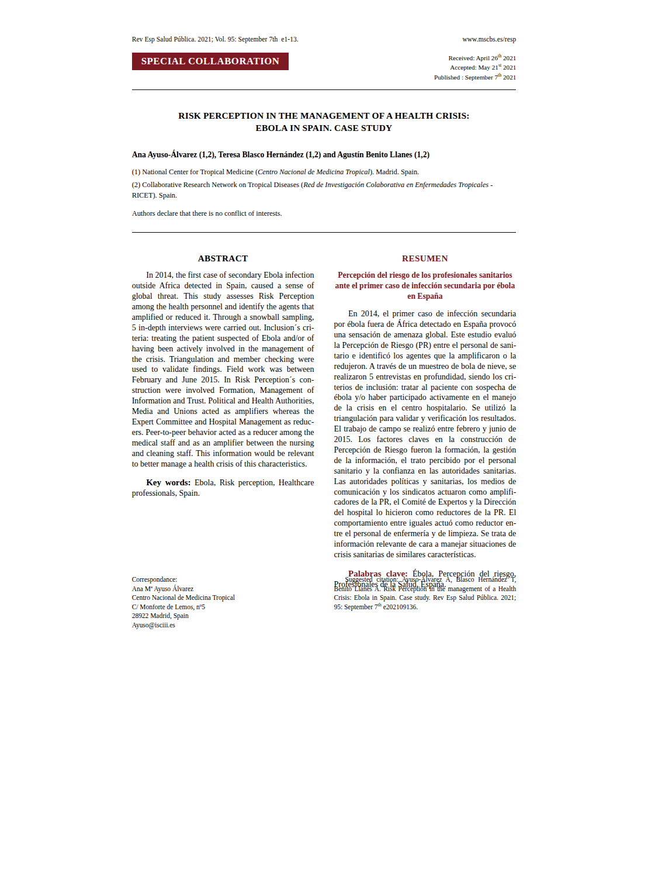Rev Esp Salud Pública. 2021; Vol. 95: September 7th e1-13.
www.mscbs.es/resp
Special Collaboration
Received: April 26th 2021
Accepted: May 21st 2021
Published : September 7th 2021
Risk Perception in the management of a Health Crisis:
Ebola in Spain. Case study
Ana Ayuso-Álvarez (1,2), Teresa Blasco Hernández (1,2) and Agustín Benito Llanes (1,2)
(1) National Center for Tropical Medicine (Centro Nacional de Medicina Tropical). Madrid. Spain.
(2) Collaborative Research Network on Tropical Diseases (Red de Investigación Colaborativa en Enfermedades Tropicales - RICET). Spain.
Authors declare that there is no conflict of interests.
Abstract
In 2014, the first case of secondary Ebola infection outside Africa detected in Spain, caused a sense of global threat. This study assesses Risk Perception among the health personnel and identify the agents that amplified or reduced it. Through a snowball sampling, 5 in-depth interviews were carried out. Inclusion´s criteria: treating the patient suspected of Ebola and/or of having been actively involved in the management of the crisis. Triangulation and member checking were used to validate findings. Field work was between February and June 2015. In Risk Perception´s construction were involved Formation, Management of Information and Trust. Political and Health Authorities, Media and Unions acted as amplifiers whereas the Expert Committee and Hospital Management as reducers. Peer-to-peer behavior acted as a reducer among the medical staff and as an amplifier between the nursing and cleaning staff. This information would be relevant to better manage a health crisis of this characteristics.
Key words: Ebola, Risk perception, Healthcare professionals, Spain.
Resumen
Percepción del riesgo de los profesionales sanitarios ante el primer caso de infección secundaria por ébola en España
En 2014, el primer caso de infección secundaria por ébola fuera de África detectado en España provocó una sensación de amenaza global. Este estudio evaluó la Percepción de Riesgo (PR) entre el personal de sanitario e identificó los agentes que la amplificaron o la redujeron. A través de un muestreo de bola de nieve, se realizaron 5 entrevistas en profundidad, siendo los criterios de inclusión: tratar al paciente con sospecha de ébola y/o haber participado activamente en el manejo de la crisis en el centro hospitalario. Se utilizó la triangulación para validar y verificación los resultados. El trabajo de campo se realizó entre febrero y junio de 2015. Los factores claves en la construcción de Percepción de Riesgo fueron la formación, la gestión de la información, el trato percibido por el personal sanitario y la confianza en las autoridades sanitarias. Las autoridades políticas y sanitarias, los medios de comunicación y los sindicatos actuaron como amplificadores de la PR, el Comité de Expertos y la Dirección del hospital lo hicieron como reductores de la PR. El comportamiento entre iguales actuó como reductor entre el personal de enfermería y de limpieza. Se trata de información relevante de cara a manejar situaciones de crisis sanitarias de similares características.
Palabras clave: Ébola, Percepción del riesgo, Profesionales de la Salud, España.
Correspondance:
Ana Mª Ayuso Álvarez
Centro Nacional de Medicina Tropical
C/ Monforte de Lemos, nº5
28922 Madrid, Spain
Ayuso@isciii.es
Suggested citation: Ayuso-Álvarez A, Blasco Hernández T, Benito Llanes A. Risk Perception in the management of a Health Crisis: Ebola in Spain. Case study. Rev Esp Salud Pública. 2021; 95: September 7th e202109136.